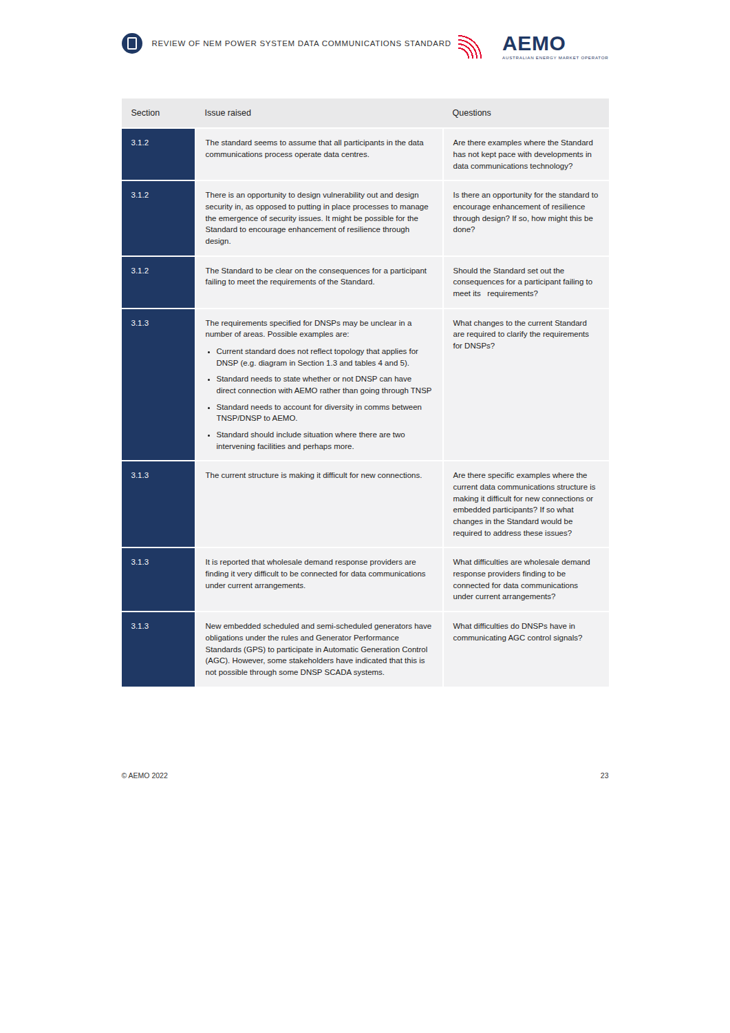Review of NEM Power System Data Communications Standard
AEMO Australian Energy Market Operator
| Section | Issue raised | Questions |
| --- | --- | --- |
| 3.1.2 | The standard seems to assume that all participants in the data communications process operate data centres. | Are there examples where the Standard has not kept pace with developments in data communications technology? |
| 3.1.2 | There is an opportunity to design vulnerability out and design security in, as opposed to putting in place processes to manage the emergence of security issues. It might be possible for the Standard to encourage enhancement of resilience through design. | Is there an opportunity for the standard to encourage enhancement of resilience through design? If so, how might this be done? |
| 3.1.2 | The Standard to be clear on the consequences for a participant failing to meet the requirements of the Standard. | Should the Standard set out the consequences for a participant failing to meet its requirements? |
| 3.1.3 | The requirements specified for DNSPs may be unclear in a number of areas. Possible examples are: Current standard does not reflect topology that applies for DNSP (e.g. diagram in Section 1.3 and tables 4 and 5). Standard needs to state whether or not DNSP can have direct connection with AEMO rather than going through TNSP Standard needs to account for diversity in comms between TNSP/DNSP to AEMO. Standard should include situation where there are two intervening facilities and perhaps more. | What changes to the current Standard are required to clarify the requirements for DNSPs? |
| 3.1.3 | The current structure is making it difficult for new connections. | Are there specific examples where the current data communications structure is making it difficult for new connections or embedded participants? If so what changes in the Standard would be required to address these issues? |
| 3.1.3 | It is reported that wholesale demand response providers are finding it very difficult to be connected for data communications under current arrangements. | What difficulties are wholesale demand response providers finding to be connected for data communications under current arrangements? |
| 3.1.3 | New embedded scheduled and semi-scheduled generators have obligations under the rules and Generator Performance Standards (GPS) to participate in Automatic Generation Control (AGC). However, some stakeholders have indicated that this is not possible through some DNSP SCADA systems. | What difficulties do DNSPs have in communicating AGC control signals? |
© AEMO 2022 23